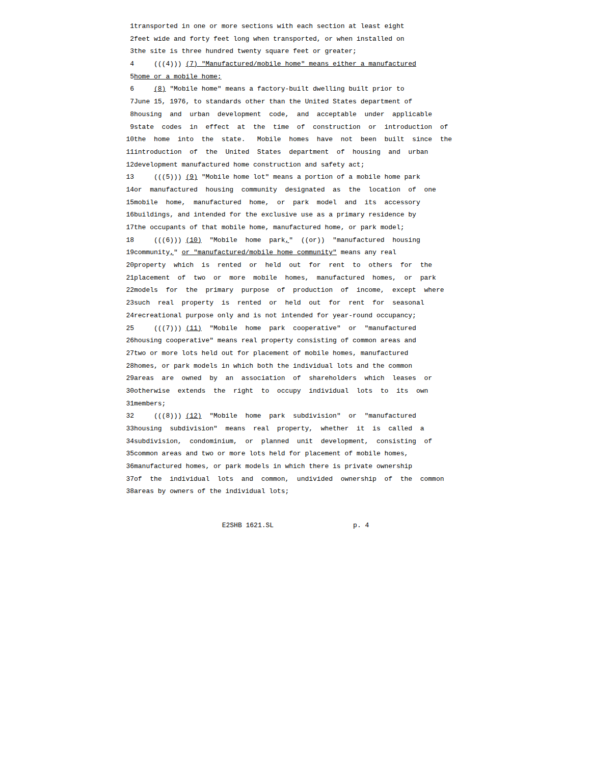| 1 | transported in one or more sections with each section at least eight |
| 2 | feet wide and forty feet long when transported, or when installed on |
| 3 | the site is three hundred twenty square feet or greater; |
| 4 | (((4))) (7) "Manufactured/mobile home" means either a manufactured |
| 5 | home or a mobile home; |
| 6 | (8) "Mobile home" means a factory-built dwelling built prior to |
| 7 | June 15, 1976, to standards other than the United States department of |
| 8 | housing and urban development code, and acceptable under applicable |
| 9 | state codes in effect at the time of construction or introduction of |
| 10 | the home into the state. Mobile homes have not been built since the |
| 11 | introduction of the United States department of housing and urban |
| 12 | development manufactured home construction and safety act; |
| 13 | (((5))) (9) "Mobile home lot" means a portion of a mobile home park |
| 14 | or manufactured housing community designated as the location of one |
| 15 | mobile home, manufactured home, or park model and its accessory |
| 16 | buildings, and intended for the exclusive use as a primary residence by |
| 17 | the occupants of that mobile home, manufactured home, or park model; |
| 18 | (((6))) (10) "Mobile home park , " ((or)) "manufactured housing |
| 19 | community , " or "manufactured/mobile home community" means any real |
| 20 | property which is rented or held out for rent to others for the |
| 21 | placement of two or more mobile homes, manufactured homes, or park |
| 22 | models for the primary purpose of production of income, except where |
| 23 | such real property is rented or held out for rent for seasonal |
| 24 | recreational purpose only and is not intended for year-round occupancy; |
| 25 | (((7))) (11) "Mobile home park cooperative" or "manufactured |
| 26 | housing cooperative" means real property consisting of common areas and |
| 27 | two or more lots held out for placement of mobile homes, manufactured |
| 28 | homes, or park models in which both the individual lots and the common |
| 29 | areas are owned by an association of shareholders which leases or |
| 30 | otherwise extends the right to occupy individual lots to its own |
| 31 | members; |
| 32 | (((8))) (12) "Mobile home park subdivision" or "manufactured |
| 33 | housing subdivision" means real property, whether it is called a |
| 34 | subdivision, condominium, or planned unit development, consisting of |
| 35 | common areas and two or more lots held for placement of mobile homes, |
| 36 | manufactured homes, or park models in which there is private ownership |
| 37 | of the individual lots and common, undivided ownership of the common |
| 38 | areas by owners of the individual lots; |
E2SHB 1621.SL p. 4